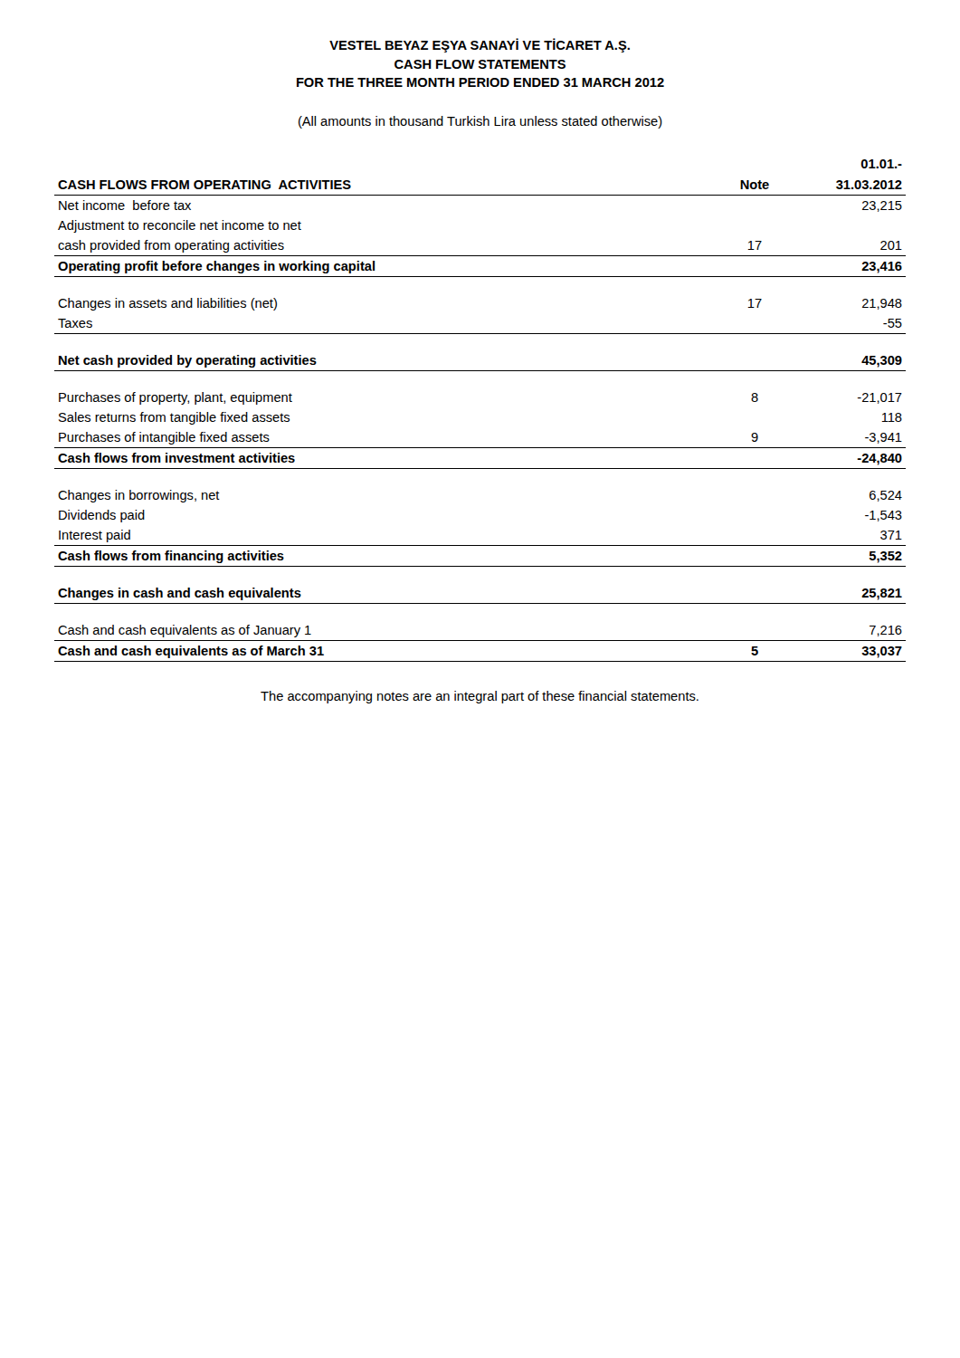VESTEL BEYAZ EŞYA SANAYİ VE TİCARET A.Ş.
CASH FLOW STATEMENTS
FOR THE THREE MONTH PERIOD ENDED 31 MARCH 2012
(All amounts in thousand Turkish Lira unless stated otherwise)
| | | 01.01.- |
| CASH FLOWS FROM OPERATING ACTIVITIES | Note | 31.03.2012 |
| Net income before tax | | 23,215 |
| Adjustment to reconcile net income to net | | |
| cash provided from operating activities | 17 | 201 |
| Operating profit before changes in working capital | | 23,416 |
| Changes in assets and liabilities (net) | 17 | 21,948 |
| Taxes | | -55 |
| Net cash provided by operating activities | | 45,309 |
| Purchases of property, plant, equipment | 8 | -21,017 |
| Sales returns from tangible fixed assets | | 118 |
| Purchases of intangible fixed assets | 9 | -3,941 |
| Cash flows from investment activities | | -24,840 |
| Changes in borrowings, net | | 6,524 |
| Dividends paid | | -1,543 |
| Interest paid | | 371 |
| Cash flows from financing activities | | 5,352 |
| Changes in cash and cash equivalents | | 25,821 |
| Cash and cash equivalents as of January 1 | | 7,216 |
| Cash and cash equivalents as of March 31 | 5 | 33,037 |
The accompanying notes are an integral part of these financial statements.